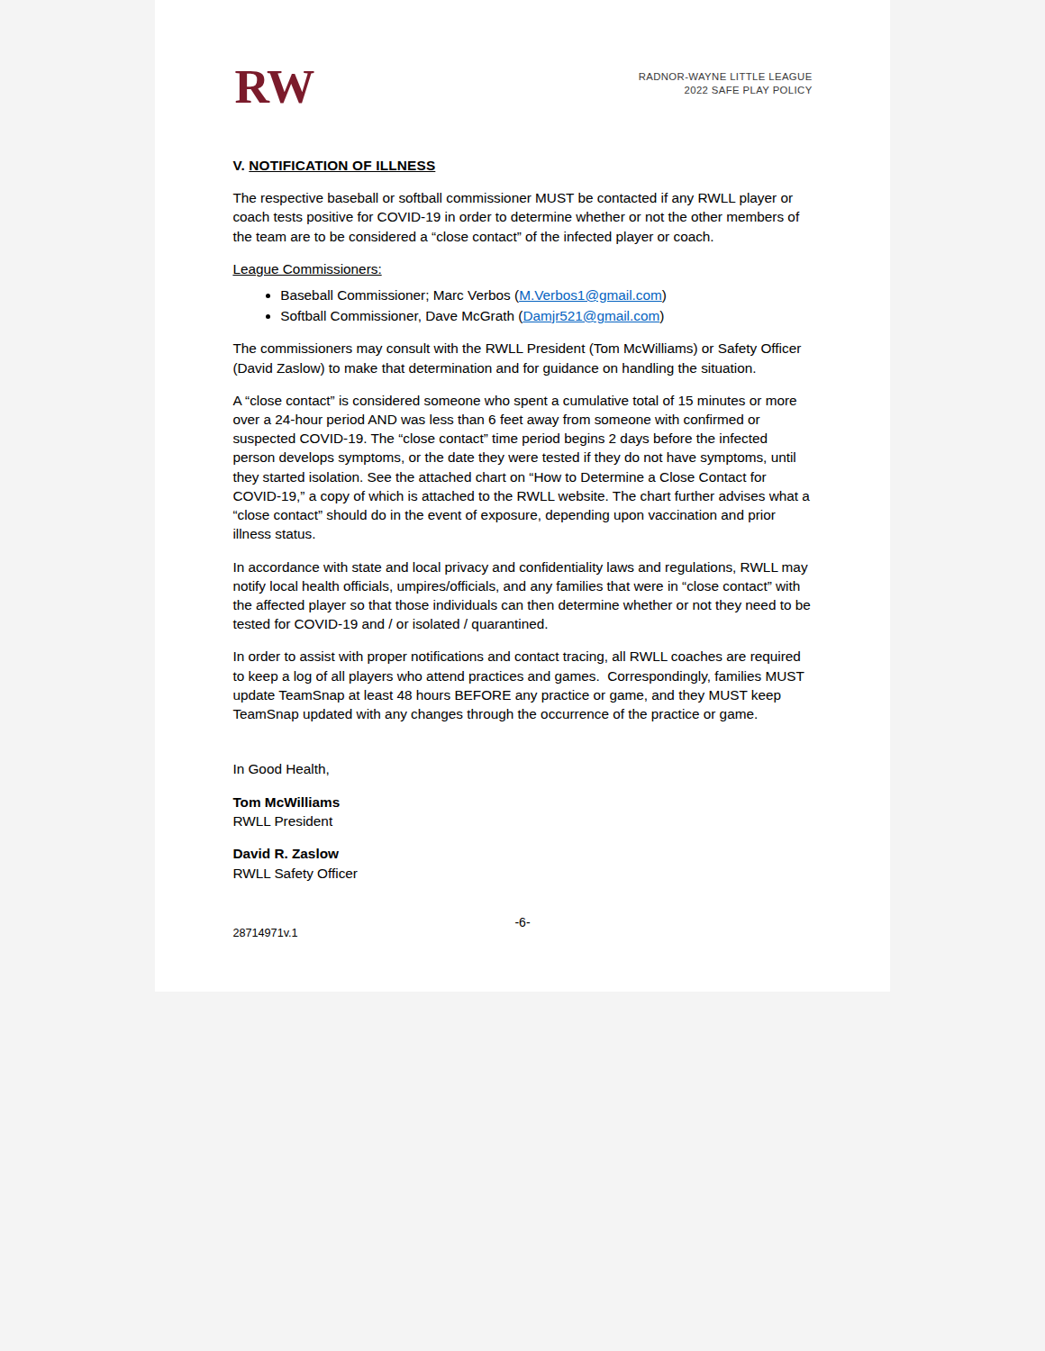RW
Radnor-Wayne Little League
2022 Safe Play Policy
V. NOTIFICATION OF ILLNESS
The respective baseball or softball commissioner MUST be contacted if any RWLL player or coach tests positive for COVID-19 in order to determine whether or not the other members of the team are to be considered a “close contact” of the infected player or coach.
League Commissioners:
Baseball Commissioner; Marc Verbos (M.Verbos1@gmail.com)
Softball Commissioner, Dave McGrath (Damjr521@gmail.com)
The commissioners may consult with the RWLL President (Tom McWilliams) or Safety Officer (David Zaslow) to make that determination and for guidance on handling the situation.
A “close contact” is considered someone who spent a cumulative total of 15 minutes or more over a 24-hour period AND was less than 6 feet away from someone with confirmed or suspected COVID-19. The “close contact” time period begins 2 days before the infected person develops symptoms, or the date they were tested if they do not have symptoms, until they started isolation. See the attached chart on “How to Determine a Close Contact for COVID-19,” a copy of which is attached to the RWLL website. The chart further advises what a “close contact” should do in the event of exposure, depending upon vaccination and prior illness status.
In accordance with state and local privacy and confidentiality laws and regulations, RWLL may notify local health officials, umpires/officials, and any families that were in “close contact” with the affected player so that those individuals can then determine whether or not they need to be tested for COVID-19 and / or isolated / quarantined.
In order to assist with proper notifications and contact tracing, all RWLL coaches are required to keep a log of all players who attend practices and games. Correspondingly, families MUST update TeamSnap at least 48 hours BEFORE any practice or game, and they MUST keep TeamSnap updated with any changes through the occurrence of the practice or game.
In Good Health,
Tom McWilliams
RWLL President
David R. Zaslow
RWLL Safety Officer
28714971v.1
-6-